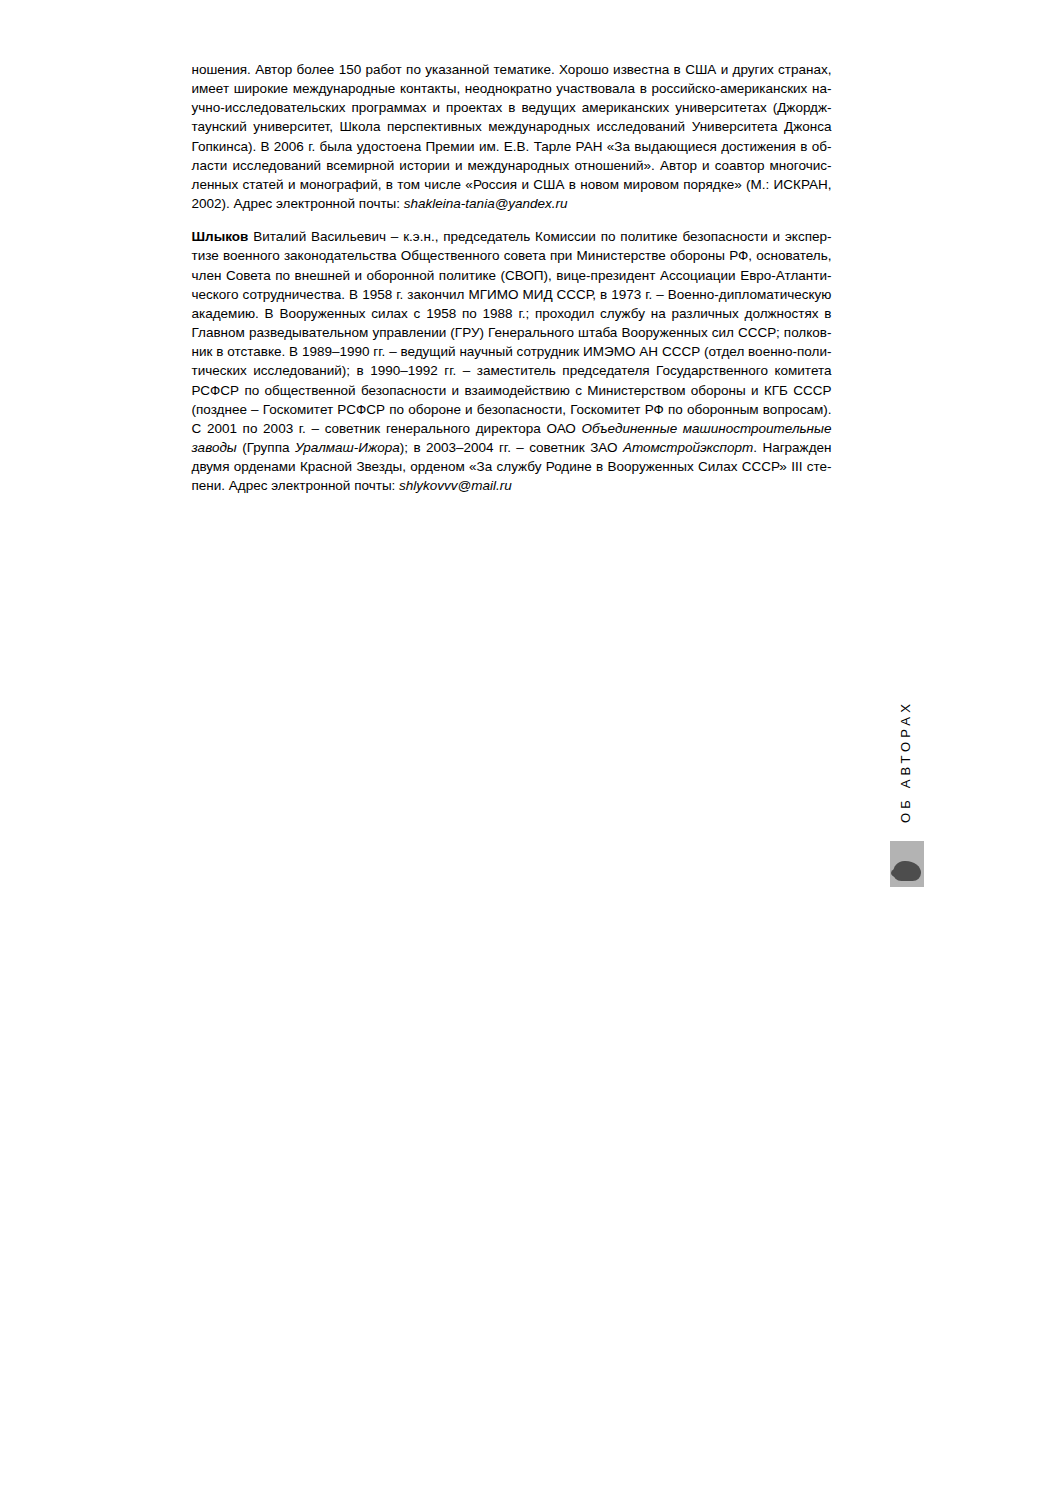ношения. Автор более 150 работ по указанной тематике. Хорошо известна в США и других странах, имеет широкие международные контакты, неоднократно участвовала в российско-американских научно-исследовательских программах и проектах в ведущих американских университетах (Джорджтаунский университет, Школа перспективных международных исследований Университета Джонса Гопкинса). В 2006 г. была удостоена Премии им. Е.В. Тарле РАН «За выдающиеся достижения в области исследований всемирной истории и международных отношений». Автор и соавтор многочисленных статей и монографий, в том числе «Россия и США в новом мировом порядке» (М.: ИСКРАН, 2002). Адрес электронной почты: shakleina-tania@yandex.ru
Шлыков Виталий Васильевич – к.э.н., председатель Комиссии по политике безопасности и экспертизе военного законодательства Общественного совета при Министерстве обороны РФ, основатель, член Совета по внешней и оборонной политике (СВОП), вице-президент Ассоциации Евро-Атлантического сотрудничества. В 1958 г. закончил МГИМО МИД СССР, в 1973 г. – Военно-дипломатическую академию. В Вооруженных силах с 1958 по 1988 г.; проходил службу на различных должностях в Главном разведывательном управлении (ГРУ) Генерального штаба Вооруженных сил СССР; полковник в отставке. В 1989–1990 гг. – ведущий научный сотрудник ИМЭМО АН СССР (отдел военно-политических исследований); в 1990–1992 гг. – заместитель председателя Государственного комитета РСФСР по общественной безопасности и взаимодействию с Министерством обороны и КГБ СССР (позднее – Госкомитет РСФСР по обороне и безопасности, Госкомитет РФ по оборонным вопросам). С 2001 по 2003 г. – советник генерального директора ОАО Объединенные машиностроительные заводы (Группа Уралмаш-Ижора); в 2003–2004 гг. – советник ЗАО Атомстройэкспорт. Награжден двумя орденами Красной Звезды, орденом «За службу Родине в Вооруженных Силах СССР» III степени. Адрес электронной почты: shlykovvv@mail.ru
ОБ АВТОРАХ